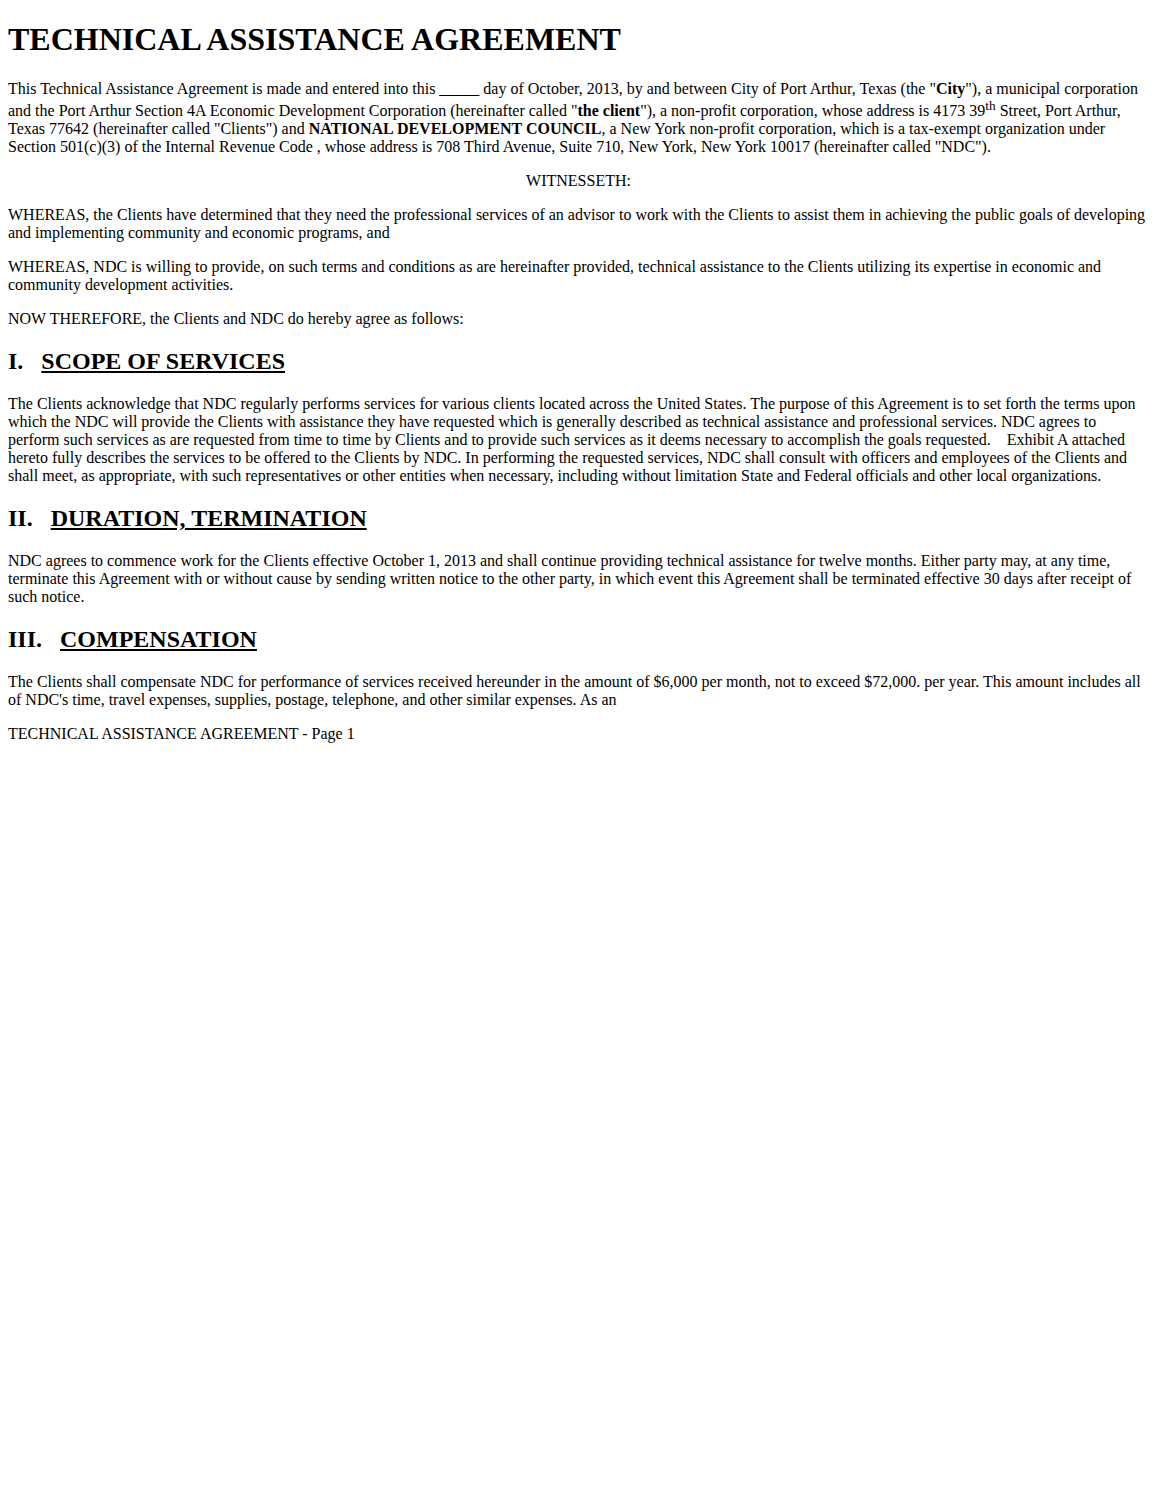TECHNICAL ASSISTANCE AGREEMENT
This Technical Assistance Agreement is made and entered into this _____ day of October, 2013, by and between City of Port Arthur, Texas (the "City"), a municipal corporation and the Port Arthur Section 4A Economic Development Corporation (hereinafter called "the client"), a non-profit corporation, whose address is 4173 39th Street, Port Arthur, Texas 77642 (hereinafter called "Clients") and NATIONAL DEVELOPMENT COUNCIL, a New York non-profit corporation, which is a tax-exempt organization under Section 501(c)(3) of the Internal Revenue Code , whose address is 708 Third Avenue, Suite 710, New York, New York 10017 (hereinafter called "NDC").
WITNESSETH:
WHEREAS, the Clients have determined that they need the professional services of an advisor to work with the Clients to assist them in achieving the public goals of developing and implementing community and economic programs, and
WHEREAS, NDC is willing to provide, on such terms and conditions as are hereinafter provided, technical assistance to the Clients utilizing its expertise in economic and community development activities.
NOW THEREFORE, the Clients and NDC do hereby agree as follows:
I. SCOPE OF SERVICES
The Clients acknowledge that NDC regularly performs services for various clients located across the United States. The purpose of this Agreement is to set forth the terms upon which the NDC will provide the Clients with assistance they have requested which is generally described as technical assistance and professional services. NDC agrees to perform such services as are requested from time to time by Clients and to provide such services as it deems necessary to accomplish the goals requested. Exhibit A attached hereto fully describes the services to be offered to the Clients by NDC. In performing the requested services, NDC shall consult with officers and employees of the Clients and shall meet, as appropriate, with such representatives or other entities when necessary, including without limitation State and Federal officials and other local organizations.
II. DURATION, TERMINATION
NDC agrees to commence work for the Clients effective October 1, 2013 and shall continue providing technical assistance for twelve months. Either party may, at any time, terminate this Agreement with or without cause by sending written notice to the other party, in which event this Agreement shall be terminated effective 30 days after receipt of such notice.
III. COMPENSATION
The Clients shall compensate NDC for performance of services received hereunder in the amount of $6,000 per month, not to exceed $72,000. per year. This amount includes all of NDC's time, travel expenses, supplies, postage, telephone, and other similar expenses. As an
TECHNICAL ASSISTANCE AGREEMENT - Page 1